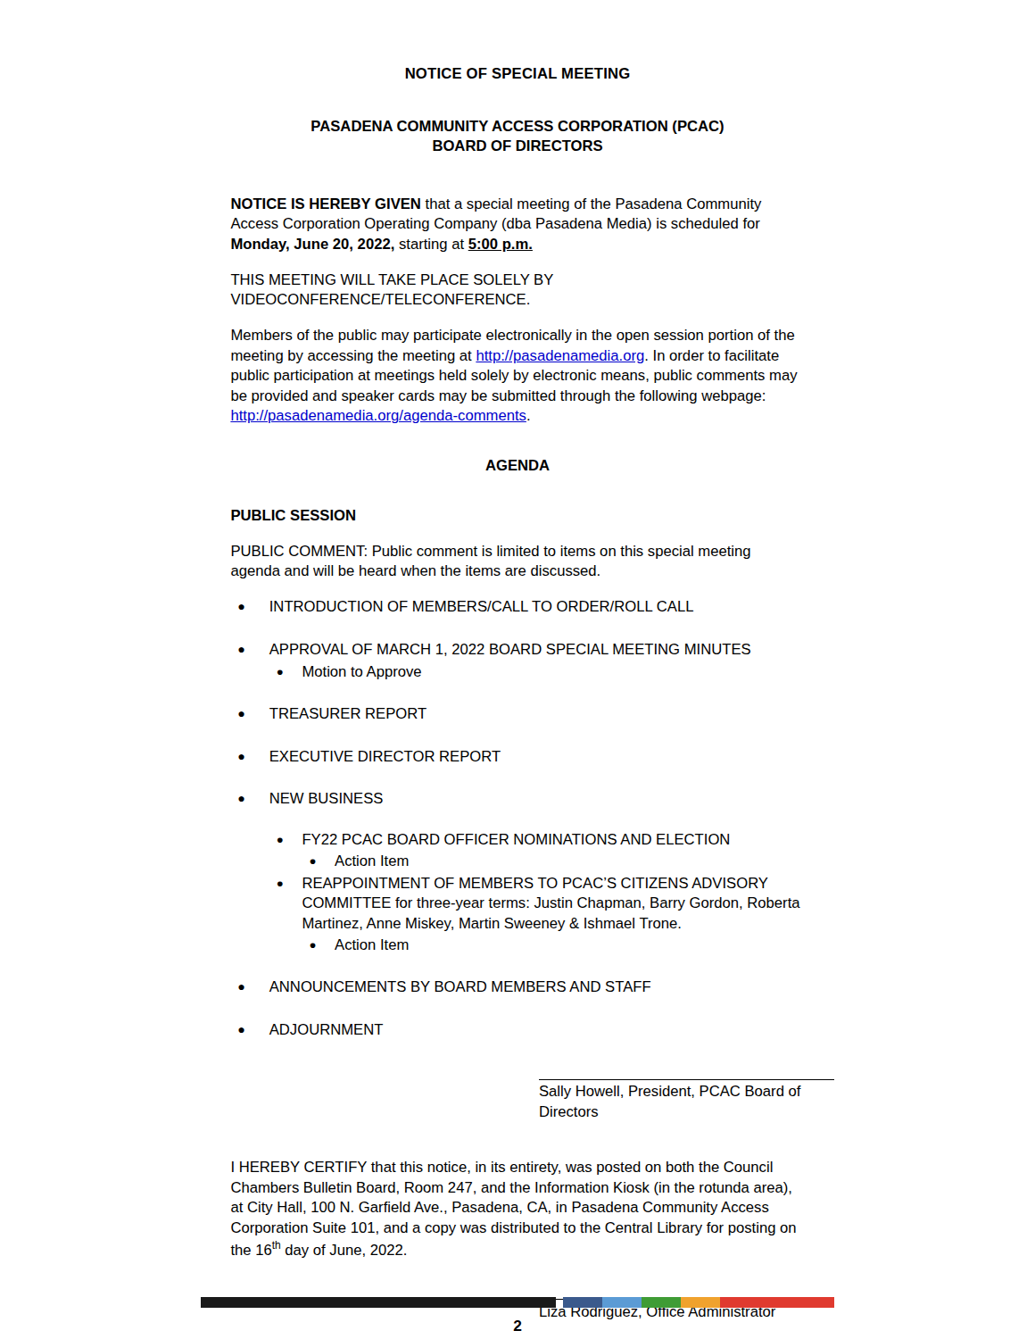NOTICE OF SPECIAL MEETING
PASADENA COMMUNITY ACCESS CORPORATION (PCAC)
BOARD OF DIRECTORS
NOTICE IS HEREBY GIVEN that a special meeting of the Pasadena Community Access Corporation Operating Company (dba Pasadena Media) is scheduled for Monday, June 20, 2022, starting at 5:00 p.m.
THIS MEETING WILL TAKE PLACE SOLELY BY VIDEOCONFERENCE/TELECONFERENCE.
Members of the public may participate electronically in the open session portion of the meeting by accessing the meeting at http://pasadenamedia.org. In order to facilitate public participation at meetings held solely by electronic means, public comments may be provided and speaker cards may be submitted through the following webpage: http://pasadenamedia.org/agenda-comments.
AGENDA
PUBLIC SESSION
PUBLIC COMMENT: Public comment is limited to items on this special meeting agenda and will be heard when the items are discussed.
INTRODUCTION OF MEMBERS/CALL TO ORDER/ROLL CALL
APPROVAL OF MARCH 1, 2022 BOARD SPECIAL MEETING MINUTES
Motion to Approve
TREASURER REPORT
EXECUTIVE DIRECTOR REPORT
NEW BUSINESS
FY22 PCAC BOARD OFFICER NOMINATIONS AND ELECTION
Action Item
REAPPOINTMENT OF MEMBERS TO PCAC’S CITIZENS ADVISORY COMMITTEE for three-year terms: Justin Chapman, Barry Gordon, Roberta Martinez, Anne Miskey, Martin Sweeney & Ishmael Trone.
Action Item
ANNOUNCEMENTS BY BOARD MEMBERS AND STAFF
ADJOURNMENT
Sally Howell, President, PCAC Board of Directors
I HEREBY CERTIFY that this notice, in its entirety, was posted on both the Council Chambers Bulletin Board, Room 247, and the Information Kiosk (in the rotunda area), at City Hall, 100 N. Garfield Ave., Pasadena, CA, in Pasadena Community Access Corporation Suite 101, and a copy was distributed to the Central Library for posting on the 16th day of June, 2022.
Liza Rodriguez, Office Administrator
2